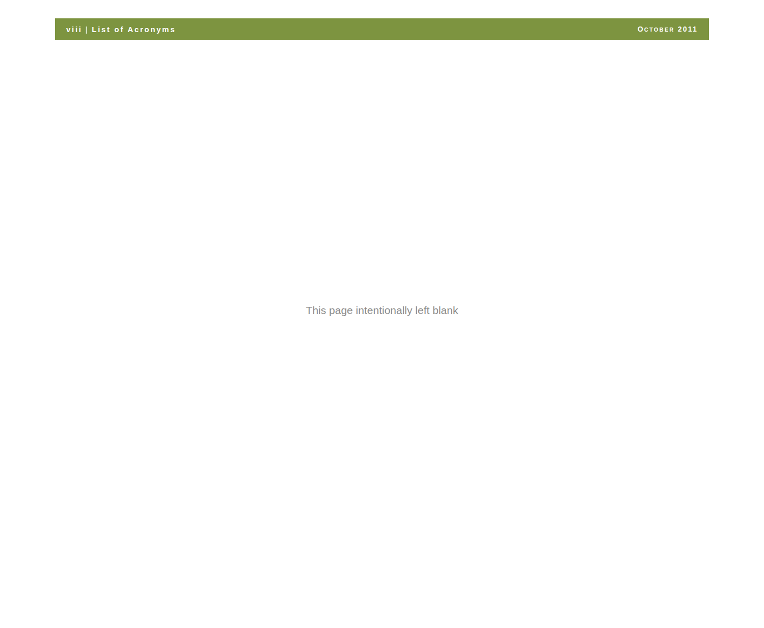viii|List of Acronyms
OCTOBER 2011
This page intentionally left blank